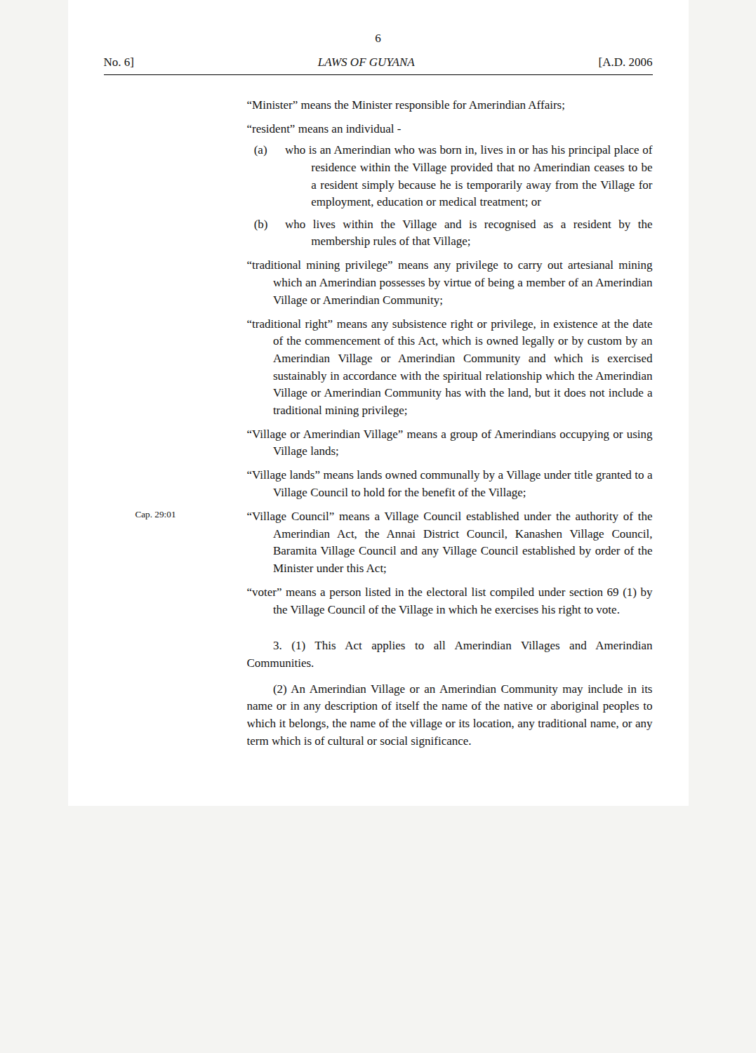6
No. 6] LAWS OF GUYANA [A.D. 2006
“Minister” means the Minister responsible for Amerindian Affairs;
“resident” means an individual -
(a) who is an Amerindian who was born in, lives in or has his principal place of residence within the Village provided that no Amerindian ceases to be a resident simply because he is temporarily away from the Village for employment, education or medical treatment; or
(b) who lives within the Village and is recognised as a resident by the membership rules of that Village;
“traditional mining privilege” means any privilege to carry out artesianal mining which an Amerindian possesses by virtue of being a member of an Amerindian Village or Amerindian Community;
“traditional right” means any subsistence right or privilege, in existence at the date of the commencement of this Act, which is owned legally or by custom by an Amerindian Village or Amerindian Community and which is exercised sustainably in accordance with the spiritual relationship which the Amerindian Village or Amerindian Community has with the land, but it does not include a traditional mining privilege;
“Village or Amerindian Village” means a group of Amerindians occupying or using Village lands;
“Village lands” means lands owned communally by a Village under title granted to a Village Council to hold for the benefit of the Village;
Cap. 29:01“Village Council” means a Village Council established under the authority of the Amerindian Act, the Annai District Council, Kanashen Village Council, Baramita Village Council and any Village Council established by order of the Minister under this Act;
“voter” means a person listed in the electoral list compiled under section 69 (1) by the Village Council of the Village in which he exercises his right to vote.
Application of Act.
3. (1) This Act applies to all Amerindian Villages and Amerindian Communities.
(2) An Amerindian Village or an Amerindian Community may include in its name or in any description of itself the name of the native or aboriginal peoples to which it belongs, the name of the village or its location, any traditional name, or any term which is of cultural or social significance.